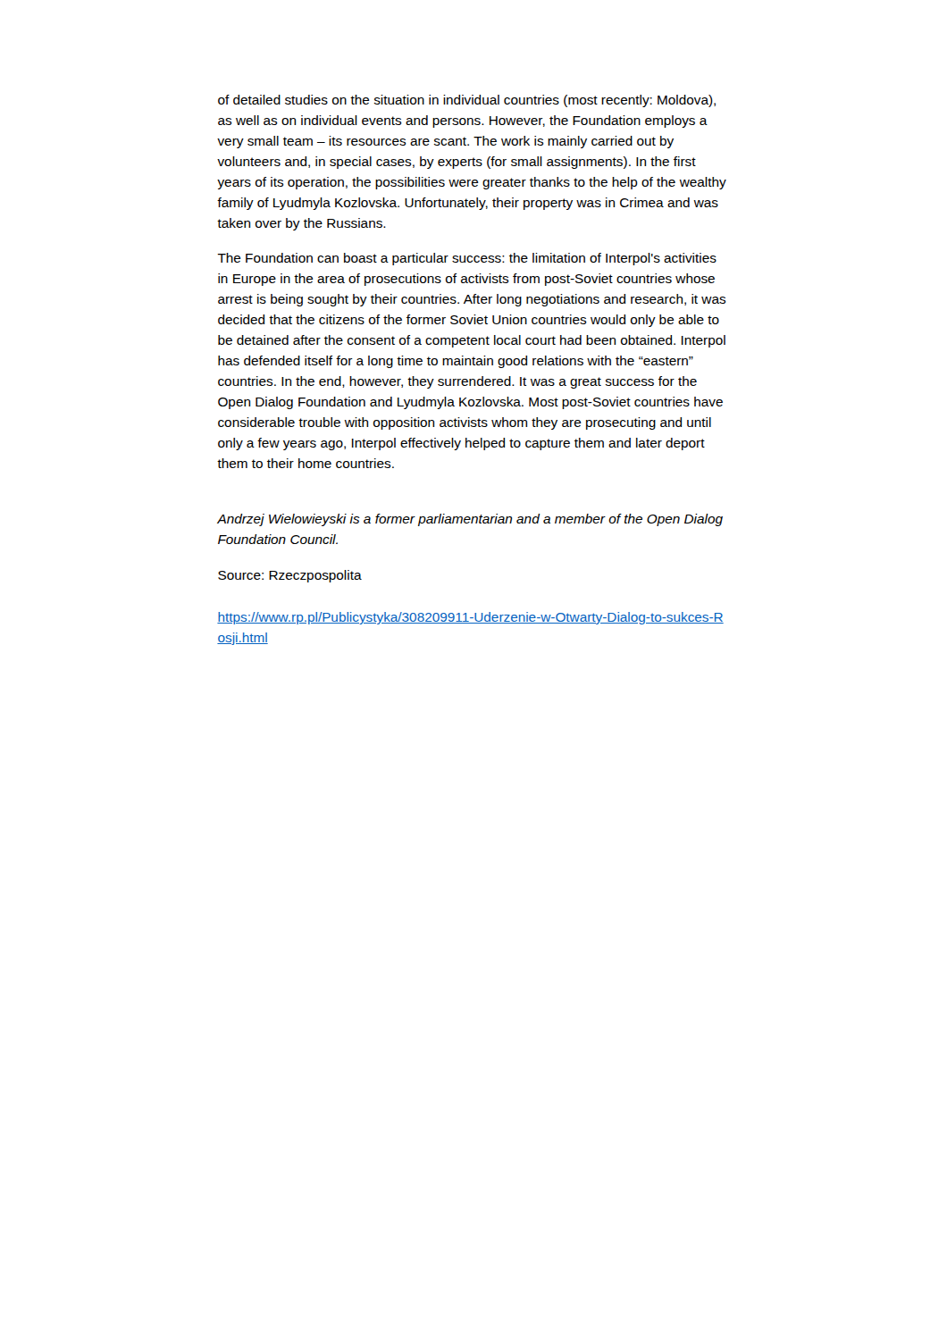of detailed studies on the situation in individual countries (most recently: Moldova), as well as on individual events and persons. However, the Foundation employs a very small team – its resources are scant. The work is mainly carried out by volunteers and, in special cases, by experts (for small assignments). In the first years of its operation, the possibilities were greater thanks to the help of the wealthy family of Lyudmyla Kozlovska. Unfortunately, their property was in Crimea and was taken over by the Russians.
The Foundation can boast a particular success: the limitation of Interpol's activities in Europe in the area of prosecutions of activists from post-Soviet countries whose arrest is being sought by their countries. After long negotiations and research, it was decided that the citizens of the former Soviet Union countries would only be able to be detained after the consent of a competent local court had been obtained. Interpol has defended itself for a long time to maintain good relations with the “eastern” countries. In the end, however, they surrendered. It was a great success for the Open Dialog Foundation and Lyudmyla Kozlovska. Most post-Soviet countries have considerable trouble with opposition activists whom they are prosecuting and until only a few years ago, Interpol effectively helped to capture them and later deport them to their home countries.
Andrzej Wielowieyski is a former parliamentarian and a member of the Open Dialog Foundation Council.
Source: Rzeczpospolita
https://www.rp.pl/Publicystyka/308209911-Uderzenie-w-Otwarty-Dialog-to-sukces-Rosji.html